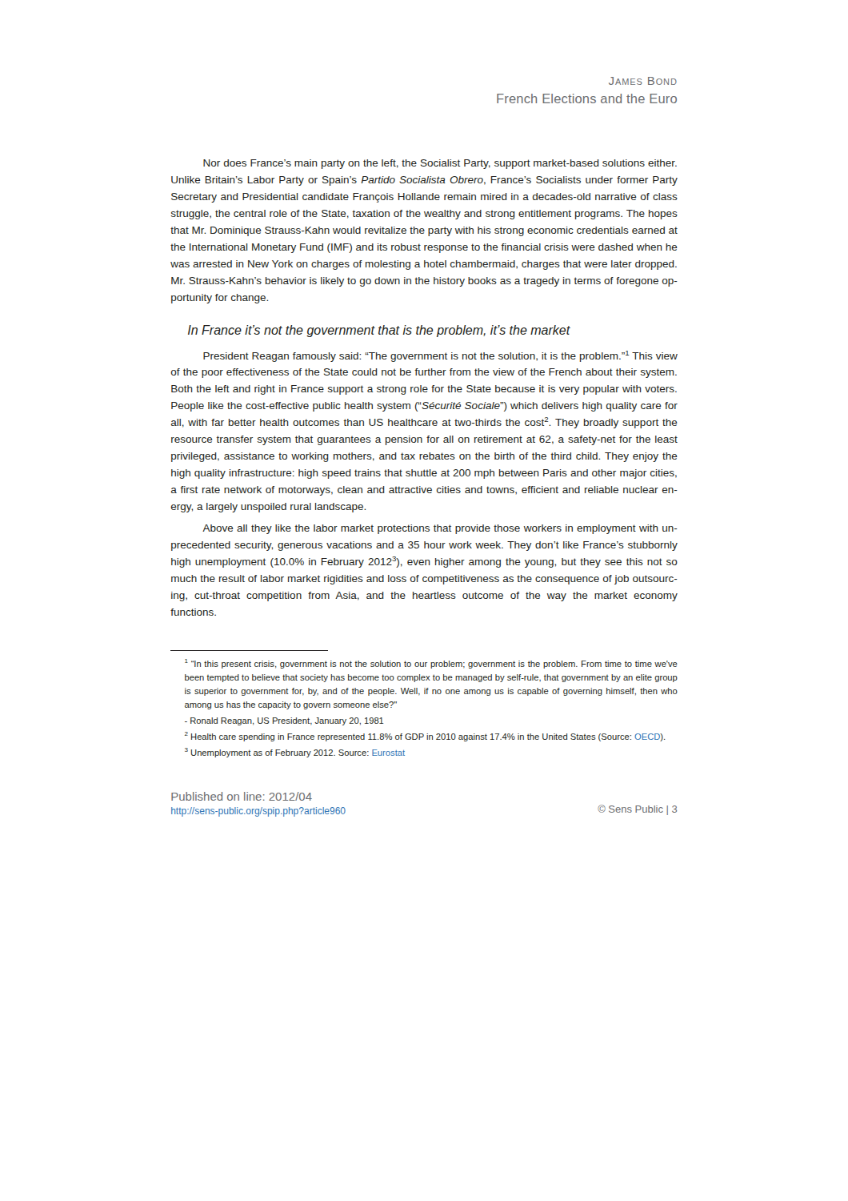James Bond
French Elections and the Euro
Nor does France’s main party on the left, the Socialist Party, support market-based solutions either. Unlike Britain’s Labor Party or Spain’s Partido Socialista Obrero, France’s Socialists under former Party Secretary and Presidential candidate François Hollande remain mired in a decades-old narrative of class struggle, the central role of the State, taxation of the wealthy and strong entitlement programs. The hopes that Mr. Dominique Strauss-Kahn would revitalize the party with his strong economic credentials earned at the International Monetary Fund (IMF) and its robust response to the financial crisis were dashed when he was arrested in New York on charges of molesting a hotel chambermaid, charges that were later dropped. Mr. Strauss-Kahn’s behavior is likely to go down in the history books as a tragedy in terms of foregone opportunity for change.
In France it’s not the government that is the problem, it’s the market
President Reagan famously said: “The government is not the solution, it is the problem.”1 This view of the poor effectiveness of the State could not be further from the view of the French about their system. Both the left and right in France support a strong role for the State because it is very popular with voters. People like the cost-effective public health system (“Sécurité Sociale”) which delivers high quality care for all, with far better health outcomes than US healthcare at two-thirds the cost2. They broadly support the resource transfer system that guarantees a pension for all on retirement at 62, a safety-net for the least privileged, assistance to working mothers, and tax rebates on the birth of the third child. They enjoy the high quality infrastructure: high speed trains that shuttle at 200 mph between Paris and other major cities, a first rate network of motorways, clean and attractive cities and towns, efficient and reliable nuclear energy, a largely unspoiled rural landscape.
Above all they like the labor market protections that provide those workers in employment with unprecedented security, generous vacations and a 35 hour work week. They don’t like France’s stubbornly high unemployment (10.0% in February 20123), even higher among the young, but they see this not so much the result of labor market rigidities and loss of competitiveness as the consequence of job outsourcing, cut-throat competition from Asia, and the heartless outcome of the way the market economy functions.
1 “In this present crisis, government is not the solution to our problem; government is the problem. From time to time we've been tempted to believe that society has become too complex to be managed by self-rule, that government by an elite group is superior to government for, by, and of the people. Well, if no one among us is capable of governing himself, then who among us has the capacity to govern someone else?"
- Ronald Reagan, US President, January 20, 1981
2 Health care spending in France represented 11.8% of GDP in 2010 against 17.4% in the United States (Source: OECD).
3 Unemployment as of February 2012. Source: Eurostat
Published on line: 2012/04
http://sens-public.org/spip.php?article960
© Sens Public | 3